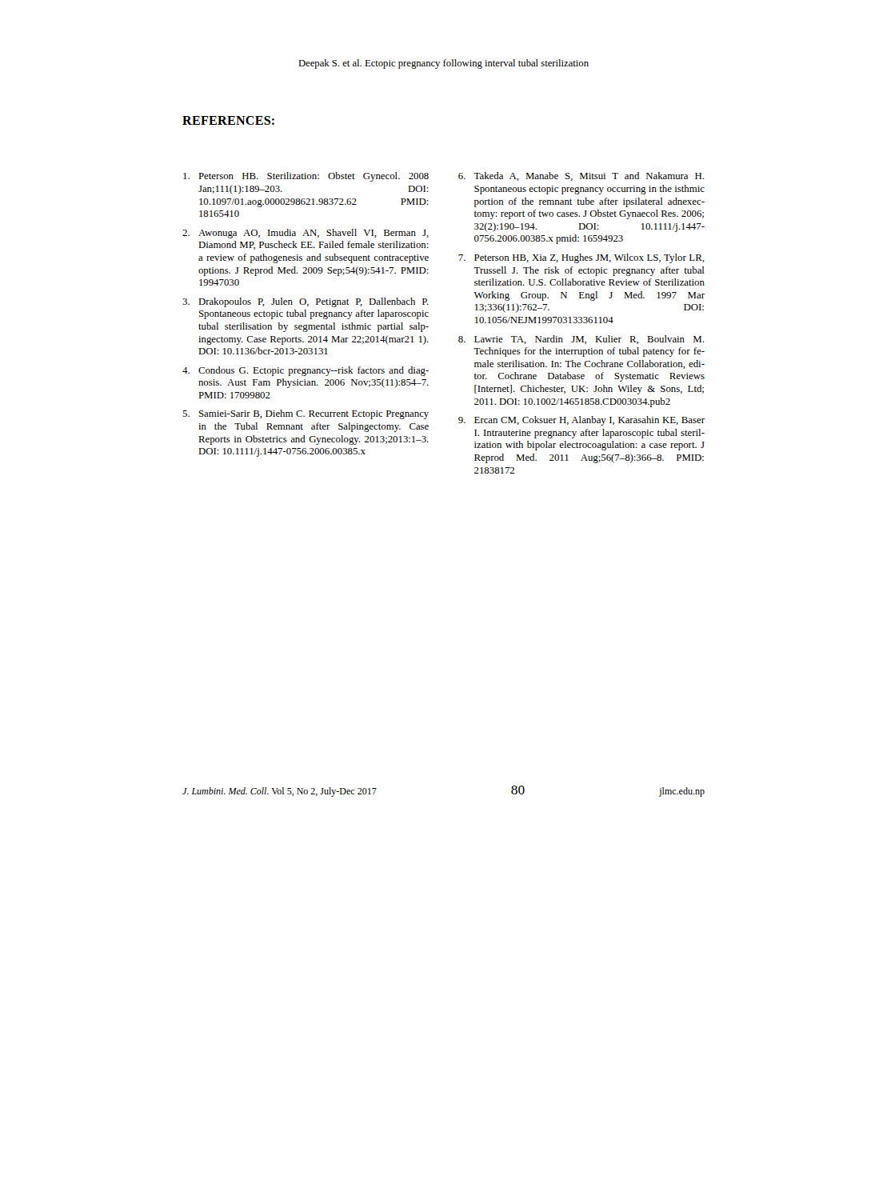Deepak S. et al. Ectopic pregnancy following interval tubal sterilization
REFERENCES:
Peterson HB. Sterilization: Obstet Gynecol. 2008 Jan;111(1):189–203. DOI: 10.1097/01.aog.0000298621.98372.62 PMID: 18165410
Awonuga AO, Imudia AN, Shavell VI, Berman J, Diamond MP, Puscheck EE. Failed female sterilization: a review of pathogenesis and subsequent contraceptive options. J Reprod Med. 2009 Sep;54(9):541-7. PMID: 19947030
Drakopoulos P, Julen O, Petignat P, Dallenbach P. Spontaneous ectopic tubal pregnancy after laparoscopic tubal sterilisation by segmental isthmic partial salpingectomy. Case Reports. 2014 Mar 22;2014(mar21 1). DOI: 10.1136/bcr-2013-203131
Condous G. Ectopic pregnancy--risk factors and diagnosis. Aust Fam Physician. 2006 Nov;35(11):854–7. PMID: 17099802
Samiei-Sarir B, Diehm C. Recurrent Ectopic Pregnancy in the Tubal Remnant after Salpingectomy. Case Reports in Obstetrics and Gynecology. 2013;2013:1–3. DOI: 10.1111/j.1447-0756.2006.00385.x
Takeda A, Manabe S, Mitsui T and Nakamura H. Spontaneous ectopic pregnancy occurring in the isthmic portion of the remnant tube after ipsilateral adnexectomy: report of two cases. J Obstet Gynaecol Res. 2006; 32(2):190–194. DOI: 10.1111/j.1447-0756.2006.00385.x pmid: 16594923
Peterson HB, Xia Z, Hughes JM, Wilcox LS, Tylor LR, Trussell J. The risk of ectopic pregnancy after tubal sterilization. U.S. Collaborative Review of Sterilization Working Group. N Engl J Med. 1997 Mar 13;336(11):762–7. DOI: 10.1056/NEJM199703133361104
Lawrie TA, Nardin JM, Kulier R, Boulvain M. Techniques for the interruption of tubal patency for female sterilisation. In: The Cochrane Collaboration, editor. Cochrane Database of Systematic Reviews [Internet]. Chichester, UK: John Wiley & Sons, Ltd; 2011. DOI: 10.1002/14651858.CD003034.pub2
Ercan CM, Coksuer H, Alanbay I, Karasahin KE, Baser I. Intrauterine pregnancy after laparoscopic tubal sterilization with bipolar electrocoagulation: a case report. J Reprod Med. 2011 Aug;56(7–8):366–8. PMID: 21838172
J. Lumbini. Med. Coll. Vol 5, No 2, July-Dec 2017
80
jlmc.edu.np